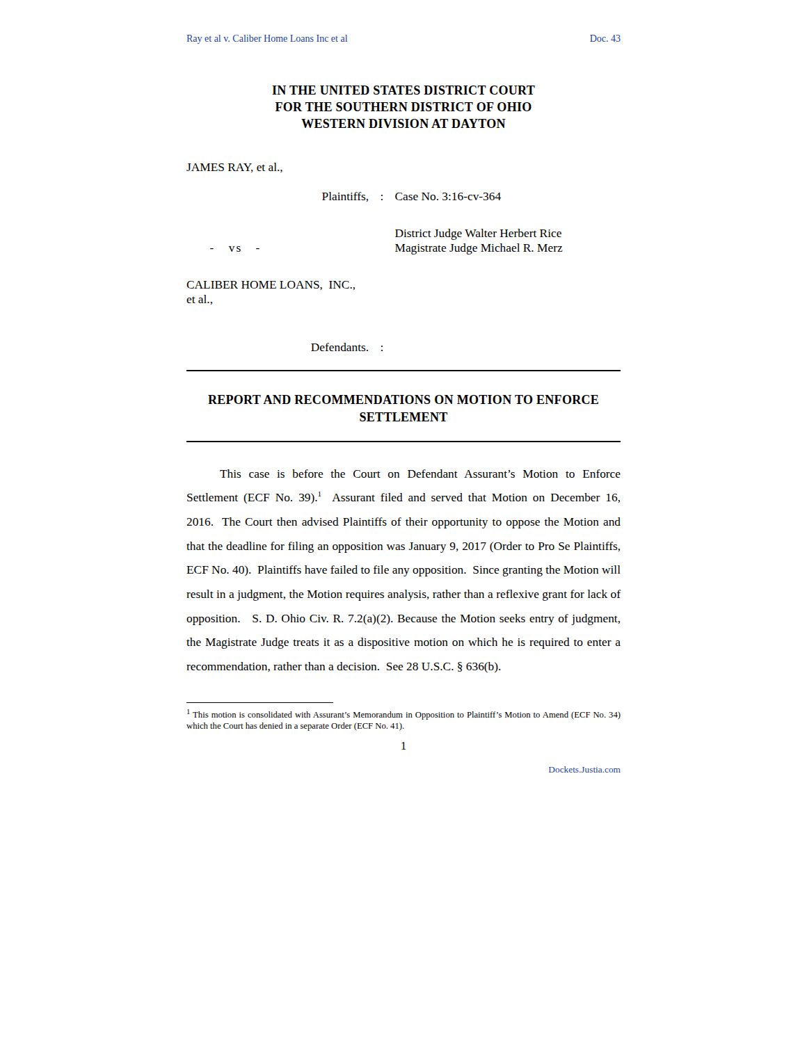Ray et al v. Caliber Home Loans Inc et al
Doc. 43
IN THE UNITED STATES DISTRICT COURT
FOR THE SOUTHERN DISTRICT OF OHIO
WESTERN DIVISION AT DAYTON
| JAMES RAY, et al., | | |
| Plaintiffs, | : | Case No. 3:16-cv-364 |
| | | District Judge Walter Herbert Rice |
| - vs - | | Magistrate Judge Michael R. Merz |
| CALIBER HOME LOANS, INC., et al., | | |
| Defendants. | : | |
REPORT AND RECOMMENDATIONS ON MOTION TO ENFORCE
SETTLEMENT
This case is before the Court on Defendant Assurant’s Motion to Enforce Settlement (ECF No. 39).1 Assurant filed and served that Motion on December 16, 2016. The Court then advised Plaintiffs of their opportunity to oppose the Motion and that the deadline for filing an opposition was January 9, 2017 (Order to Pro Se Plaintiffs, ECF No. 40). Plaintiffs have failed to file any opposition. Since granting the Motion will result in a judgment, the Motion requires analysis, rather than a reflexive grant for lack of opposition. S. D. Ohio Civ. R. 7.2(a)(2). Because the Motion seeks entry of judgment, the Magistrate Judge treats it as a dispositive motion on which he is required to enter a recommendation, rather than a decision. See 28 U.S.C. § 636(b).
1 This motion is consolidated with Assurant’s Memorandum in Opposition to Plaintiff’s Motion to Amend (ECF No. 34) which the Court has denied in a separate Order (ECF No. 41).
1
Dockets.Justia.com